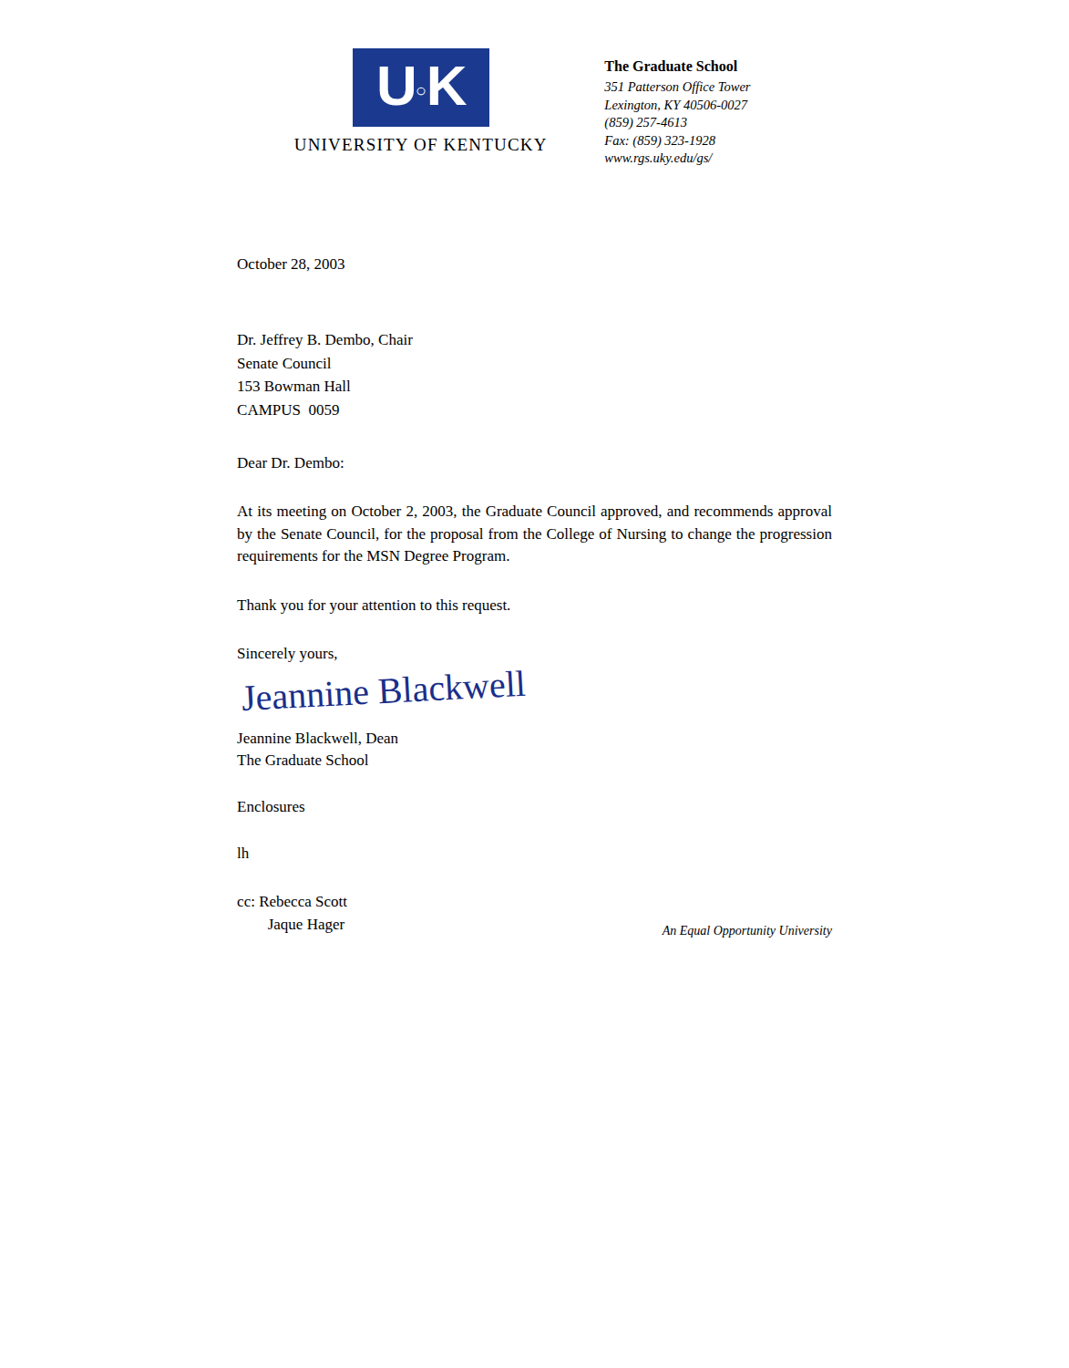The Graduate School
351 Patterson Office Tower
Lexington, KY 40506-0027
(859) 257-4613
Fax: (859) 323-1928
www.rgs.uky.edu/gs/
U○K
UNIVERSITY OF KENTUCKY
October 28, 2003
Dr. Jeffrey B. Dembo, Chair
Senate Council
153 Bowman Hall
CAMPUS 0059
Dear Dr. Dembo:
At its meeting on October 2, 2003, the Graduate Council approved, and recommends approval by the Senate Council, for the proposal from the College of Nursing to change the progression requirements for the MSN Degree Program.
Thank you for your attention to this request.
Sincerely yours,
Jeannine Blackwell
Jeannine Blackwell, Dean
The Graduate School
Enclosures
lh
cc: Rebecca Scott
Jaque Hager
An Equal Opportunity University